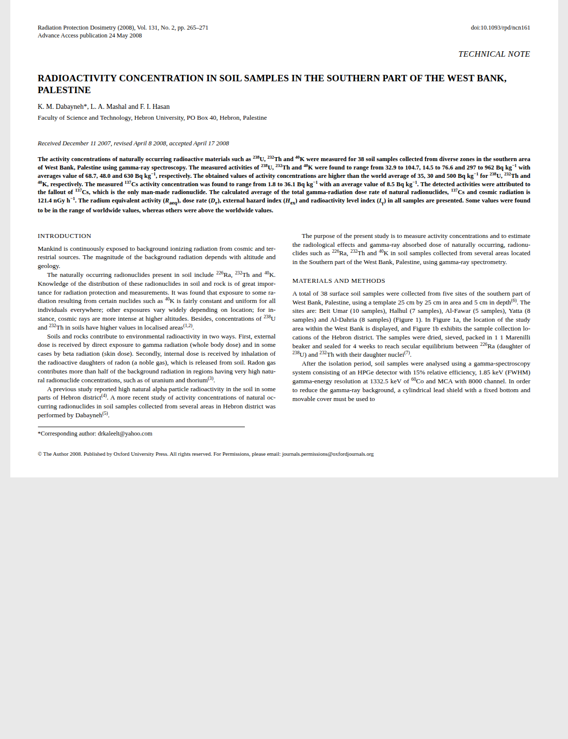Radiation Protection Dosimetry (2008), Vol. 131, No. 2, pp. 265–271
Advance Access publication 24 May 2008
doi:10.1093/rpd/ncn161
TECHNICAL NOTE
RADIOACTIVITY CONCENTRATION IN SOIL SAMPLES IN THE SOUTHERN PART OF THE WEST BANK, PALESTINE
K. M. Dabayneh*, L. A. Mashal and F. I. Hasan
Faculty of Science and Technology, Hebron University, PO Box 40, Hebron, Palestine
Received December 11 2007, revised April 8 2008, accepted April 17 2008
The activity concentrations of naturally occurring radioactive materials such as 238U, 232Th and 40K were measured for 38 soil samples collected from diverse zones in the southern area of West Bank, Palestine using gamma-ray spectroscopy. The measured activities of 238U, 232Th and 40K were found to range from 32.9 to 104.7, 14.5 to 76.6 and 297 to 962 Bq kg−1 with averages value of 68.7, 48.0 and 630 Bq kg−1, respectively. The obtained values of activity concentrations are higher than the world average of 35, 30 and 500 Bq kg−1 for 238U, 232Th and 40K, respectively. The measured 137Cs activity concentration was found to range from 1.8 to 36.1 Bq kg−1 with an average value of 8.5 Bq kg−1. The detected activities were attributed to the fallout of 137Cs, which is the only man-made radionuclide. The calculated average of the total gamma-radiation dose rate of natural radionuclides, 137Cs and cosmic radiation is 121.4 nGy h−1. The radium equivalent activity (Raeq), dose rate (Dr), external hazard index (Hex) and radioactivity level index (Iγ) in all samples are presented. Some values were found to be in the range of worldwide values, whereas others were above the worldwide values.
INTRODUCTION
Mankind is continuously exposed to background ionizing radiation from cosmic and terrestrial sources. The magnitude of the background radiation depends with altitude and geology.
The naturally occurring radionuclides present in soil include 226Ra, 232Th and 40K. Knowledge of the distribution of these radionuclides in soil and rock is of great importance for radiation protection and measurements. It was found that exposure to some radiation resulting from certain nuclides such as 40K is fairly constant and uniform for all individuals everywhere; other exposures vary widely depending on location; for instance, cosmic rays are more intense at higher altitudes. Besides, concentrations of 238U and 232Th in soils have higher values in localised areas(1,2).
Soils and rocks contribute to environmental radioactivity in two ways. First, external dose is received by direct exposure to gamma radiation (whole body dose) and in some cases by beta radiation (skin dose). Secondly, internal dose is received by inhalation of the radioactive daughters of radon (a noble gas), which is released from soil. Radon gas contributes more than half of the background radiation in regions having very high natural radionuclide concentrations, such as of uranium and thorium(3).
A previous study reported high natural alpha particle radioactivity in the soil in some parts of Hebron district(4). A more recent study of activity concentrations of natural occurring radionuclides in soil samples collected from several areas in Hebron district was performed by Dabayneh(5).
The purpose of the present study is to measure activity concentrations and to estimate the radiological effects and gamma-ray absorbed dose of naturally occurring, radionuclides such as 226Ra, 232Th and 40K in soil samples collected from several areas located in the Southern part of the West Bank, Palestine, using gamma-ray spectrometry.
MATERIALS AND METHODS
A total of 38 surface soil samples were collected from five sites of the southern part of West Bank, Palestine, using a template 25 cm by 25 cm in area and 5 cm in depth(6). The sites are: Beit Umar (10 samples), Halhul (7 samples), Al-Fawar (5 samples), Yatta (8 samples) and Al-Dahria (8 samples) (Figure 1). In Figure 1a, the location of the study area within the West Bank is displayed, and Figure 1b exhibits the sample collection locations of the Hebron district. The samples were dried, sieved, packed in 1 1 Marenilli beaker and sealed for 4 weeks to reach secular equilibrium between 226Ra (daughter of 238U) and 232Th with their daughter nuclei(7).
After the isolation period, soil samples were analysed using a gamma-spectroscopy system consisting of an HPGe detector with 15% relative efficiency, 1.85 keV (FWHM) gamma-energy resolution at 1332.5 keV of 60Co and MCA with 8000 channel. In order to reduce the gamma-ray background, a cylindrical lead shield with a fixed bottom and movable cover must be used to
*Corresponding author: drkaleelt@yahoo.com
© The Author 2008. Published by Oxford University Press. All rights reserved. For Permissions, please email: journals.permissions@oxfordjournals.org